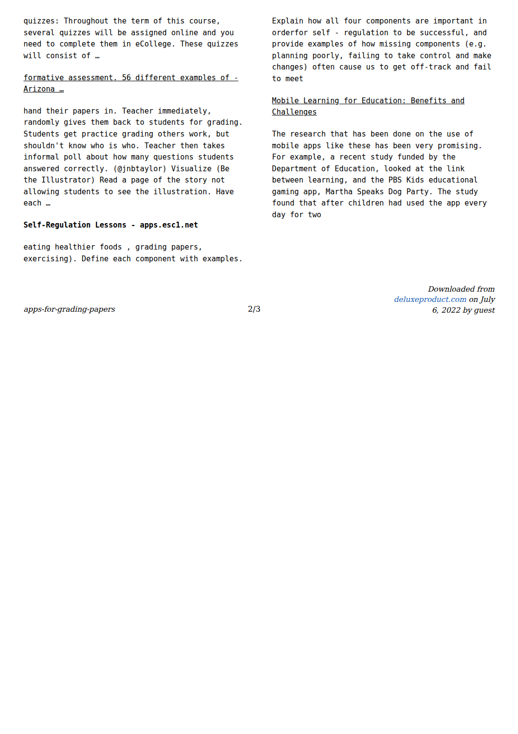quizzes: Throughout the term of this course, several quizzes will be assigned online and you need to complete them in eCollege. These quizzes will consist of …
formative assessment. 56 different examples of - Arizona …
hand their papers in. Teacher immediately, randomly gives them back to students for grading. Students get practice grading others work, but shouldn't know who is who. Teacher then takes informal poll about how many questions students answered correctly. (@jnbtaylor) Visualize (Be the Illustrator) Read a page of the story not allowing students to see the illustration. Have each …
Self-Regulation Lessons - apps.esc1.net
eating healthier foods , grading papers, exercising). Define each component with examples. Explain how all four components are important in orderfor self - regulation to be successful, and provide examples of how missing components (e.g. planning poorly, failing to take control and make changes) often cause us to get off-track and fail to meet
Mobile Learning for Education: Benefits and Challenges
The research that has been done on the use of mobile apps like these has been very promising. For example, a recent study funded by the Department of Education, looked at the link between learning, and the PBS Kids educational gaming app, Martha Speaks Dog Party. The study found that after children had used the app every day for two
apps-for-grading-papers
2/3
Downloaded from
deluxeproduct.com on July
6, 2022 by guest